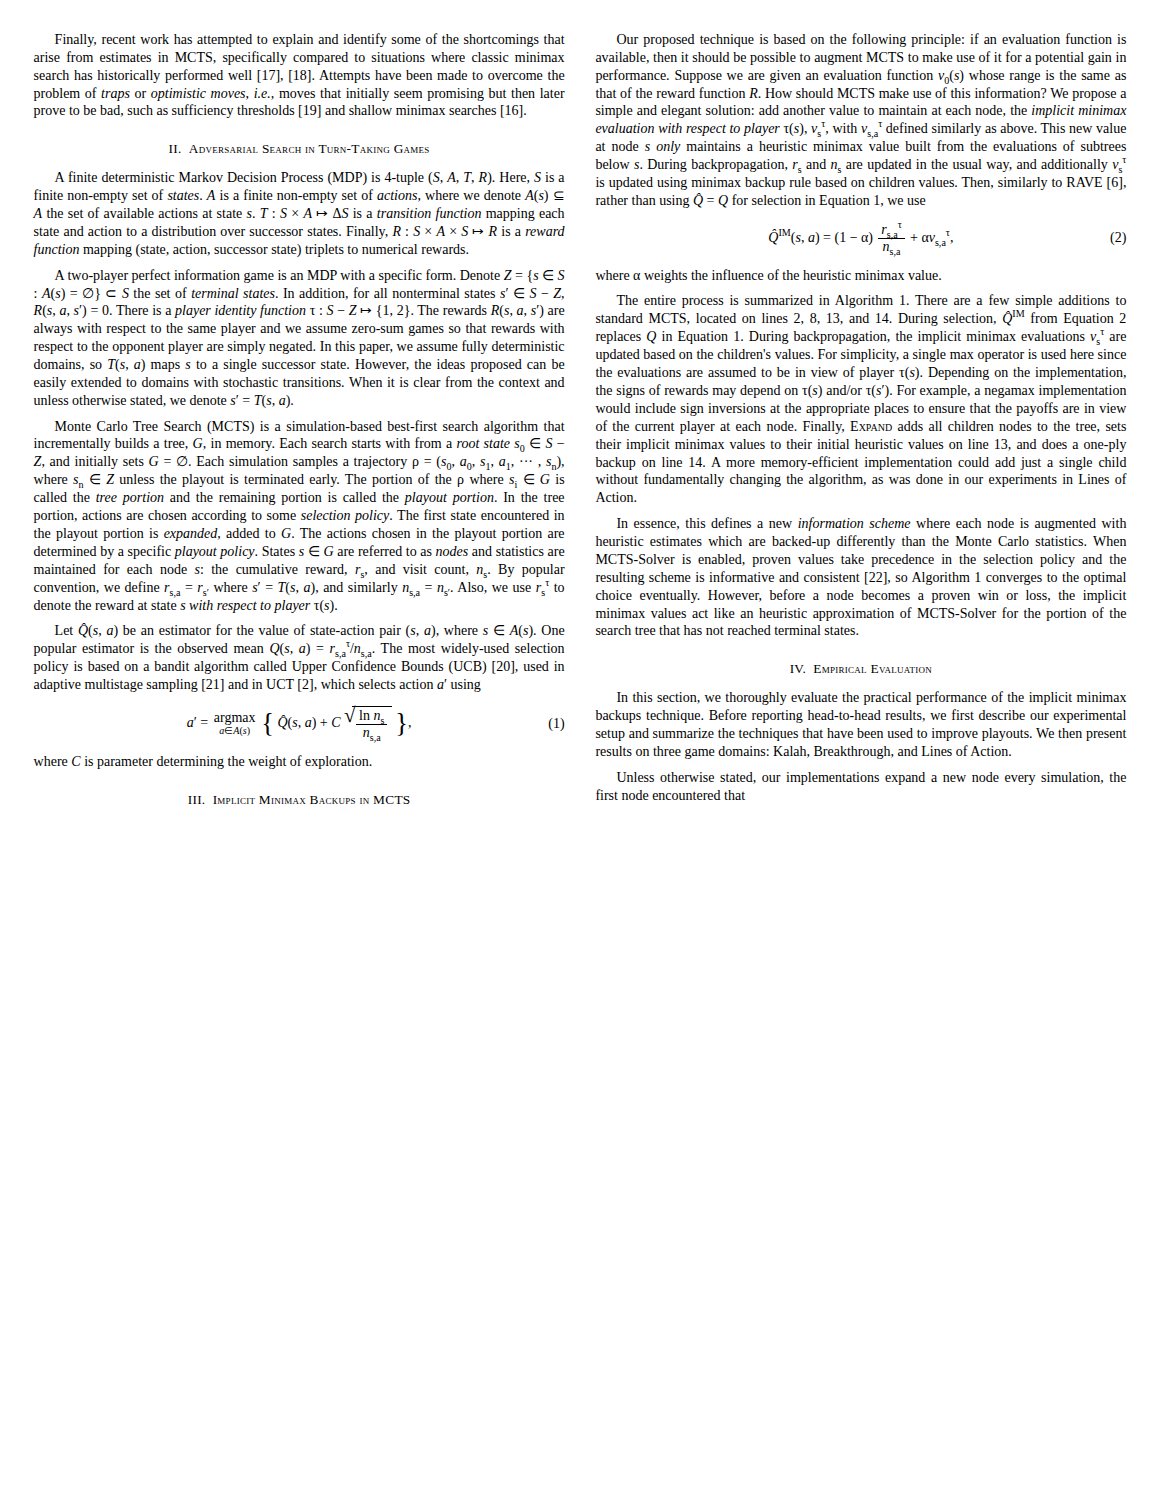Finally, recent work has attempted to explain and identify some of the shortcomings that arise from estimates in MCTS, specifically compared to situations where classic minimax search has historically performed well [17], [18]. Attempts have been made to overcome the problem of traps or optimistic moves, i.e., moves that initially seem promising but then later prove to be bad, such as sufficiency thresholds [19] and shallow minimax searches [16].
II. Adversarial Search in Turn-Taking Games
A finite deterministic Markov Decision Process (MDP) is 4-tuple (S, A, T, R). Here, S is a finite non-empty set of states. A is a finite non-empty set of actions, where we denote A(s) ⊆ A the set of available actions at state s. T : S × A ↦ ΔS is a transition function mapping each state and action to a distribution over successor states. Finally, R : S × A × S ↦ R is a reward function mapping (state, action, successor state) triplets to numerical rewards.
A two-player perfect information game is an MDP with a specific form. Denote Z = {s ∈ S : A(s) = ∅} ⊂ S the set of terminal states. In addition, for all nonterminal states s′ ∈ S − Z, R(s, a, s′) = 0. There is a player identity function τ : S − Z ↦ {1, 2}. The rewards R(s, a, s′) are always with respect to the same player and we assume zero-sum games so that rewards with respect to the opponent player are simply negated. In this paper, we assume fully deterministic domains, so T(s, a) maps s to a single successor state. However, the ideas proposed can be easily extended to domains with stochastic transitions. When it is clear from the context and unless otherwise stated, we denote s′ = T(s, a).
Monte Carlo Tree Search (MCTS) is a simulation-based best-first search algorithm that incrementally builds a tree, G, in memory. Each search starts with from a root state s0 ∈ S − Z, and initially sets G = ∅. Each simulation samples a trajectory ρ = (s0, a0, s1, a1, ··· , sn), where sn ∈ Z unless the playout is terminated early. The portion of the ρ where si ∈ G is called the tree portion and the remaining portion is called the playout portion. In the tree portion, actions are chosen according to some selection policy. The first state encountered in the playout portion is expanded, added to G. The actions chosen in the playout portion are determined by a specific playout policy. States s ∈ G are referred to as nodes and statistics are maintained for each node s: the cumulative reward, rs, and visit count, ns. By popular convention, we define rs,a = rs′ where s′ = T(s, a), and similarly ns,a = ns′. Also, we use rsτ to denote the reward at state s with respect to player τ(s).
Let Q̂(s, a) be an estimator for the value of state-action pair (s, a), where s ∈ A(s). One popular estimator is the observed mean Q(s, a) = rs,aτ/ns,a. The most widely-used selection policy is based on a bandit algorithm called Upper Confidence Bounds (UCB) [20], used in adaptive multistage sampling [21] and in UCT [2], which selects action a′ using
a′ = argmax a∈A(s) { Q̂(s, a) + C ln ns ns,a }, (1)
where C is parameter determining the weight of exploration.
III. Implicit Minimax Backups in MCTS
Our proposed technique is based on the following principle: if an evaluation function is available, then it should be possible to augment MCTS to make use of it for a potential gain in performance. Suppose we are given an evaluation function v0(s) whose range is the same as that of the reward function R. How should MCTS make use of this information? We propose a simple and elegant solution: add another value to maintain at each node, the implicit minimax evaluation with respect to player τ(s), vsτ, with vs,aτ defined similarly as above. This new value at node s only maintains a heuristic minimax value built from the evaluations of subtrees below s. During backpropagation, rs and ns are updated in the usual way, and additionally vsτ is updated using minimax backup rule based on children values. Then, similarly to RAVE [6], rather than using Q̂ = Q for selection in Equation 1, we use
Q̂IM(s, a) = (1 − α) rs,aτ ns,a + αvs,aτ, (2)
where α weights the influence of the heuristic minimax value.
The entire process is summarized in Algorithm 1. There are a few simple additions to standard MCTS, located on lines 2, 8, 13, and 14. During selection, Q̂IM from Equation 2 replaces Q in Equation 1. During backpropagation, the implicit minimax evaluations vsτ are updated based on the children's values. For simplicity, a single max operator is used here since the evaluations are assumed to be in view of player τ(s). Depending on the implementation, the signs of rewards may depend on τ(s) and/or τ(s′). For example, a negamax implementation would include sign inversions at the appropriate places to ensure that the payoffs are in view of the current player at each node. Finally, Expand adds all children nodes to the tree, sets their implicit minimax values to their initial heuristic values on line 13, and does a one-ply backup on line 14. A more memory-efficient implementation could add just a single child without fundamentally changing the algorithm, as was done in our experiments in Lines of Action.
In essence, this defines a new information scheme where each node is augmented with heuristic estimates which are backed-up differently than the Monte Carlo statistics. When MCTS-Solver is enabled, proven values take precedence in the selection policy and the resulting scheme is informative and consistent [22], so Algorithm 1 converges to the optimal choice eventually. However, before a node becomes a proven win or loss, the implicit minimax values act like an heuristic approximation of MCTS-Solver for the portion of the search tree that has not reached terminal states.
IV. Empirical Evaluation
In this section, we thoroughly evaluate the practical performance of the implicit minimax backups technique. Before reporting head-to-head results, we first describe our experimental setup and summarize the techniques that have been used to improve playouts. We then present results on three game domains: Kalah, Breakthrough, and Lines of Action.
Unless otherwise stated, our implementations expand a new node every simulation, the first node encountered that